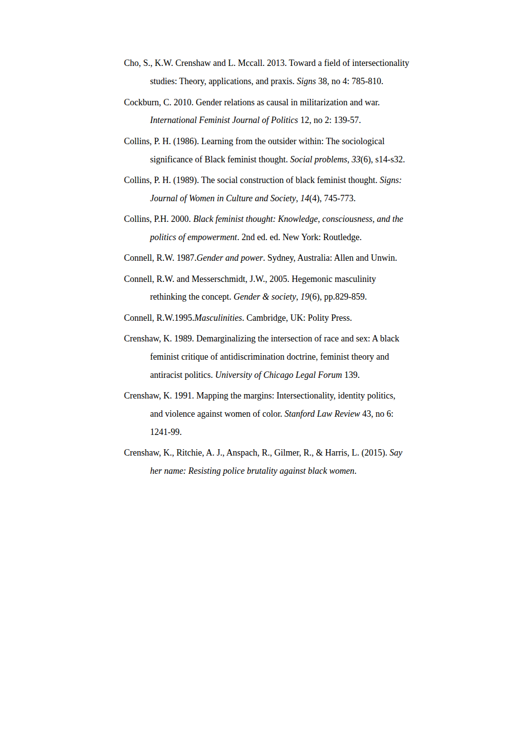Cho, S., K.W. Crenshaw and L. Mccall. 2013. Toward a field of intersectionality studies: Theory, applications, and praxis. Signs 38, no 4: 785-810.
Cockburn, C. 2010. Gender relations as causal in militarization and war. International Feminist Journal of Politics 12, no 2: 139-57.
Collins, P. H. (1986). Learning from the outsider within: The sociological significance of Black feminist thought. Social problems, 33(6), s14-s32.
Collins, P. H. (1989). The social construction of black feminist thought. Signs: Journal of Women in Culture and Society, 14(4), 745-773.
Collins, P.H. 2000. Black feminist thought: Knowledge, consciousness, and the politics of empowerment. 2nd ed. ed. New York: Routledge.
Connell, R.W. 1987.Gender and power. Sydney, Australia: Allen and Unwin.
Connell, R.W. and Messerschmidt, J.W., 2005. Hegemonic masculinity rethinking the concept. Gender & society, 19(6), pp.829-859.
Connell, R.W.1995.Masculinities. Cambridge, UK: Polity Press.
Crenshaw, K. 1989. Demarginalizing the intersection of race and sex: A black feminist critique of antidiscrimination doctrine, feminist theory and antiracist politics. University of Chicago Legal Forum 139.
Crenshaw, K. 1991. Mapping the margins: Intersectionality, identity politics, and violence against women of color. Stanford Law Review 43, no 6: 1241-99.
Crenshaw, K., Ritchie, A. J., Anspach, R., Gilmer, R., & Harris, L. (2015). Say her name: Resisting police brutality against black women.